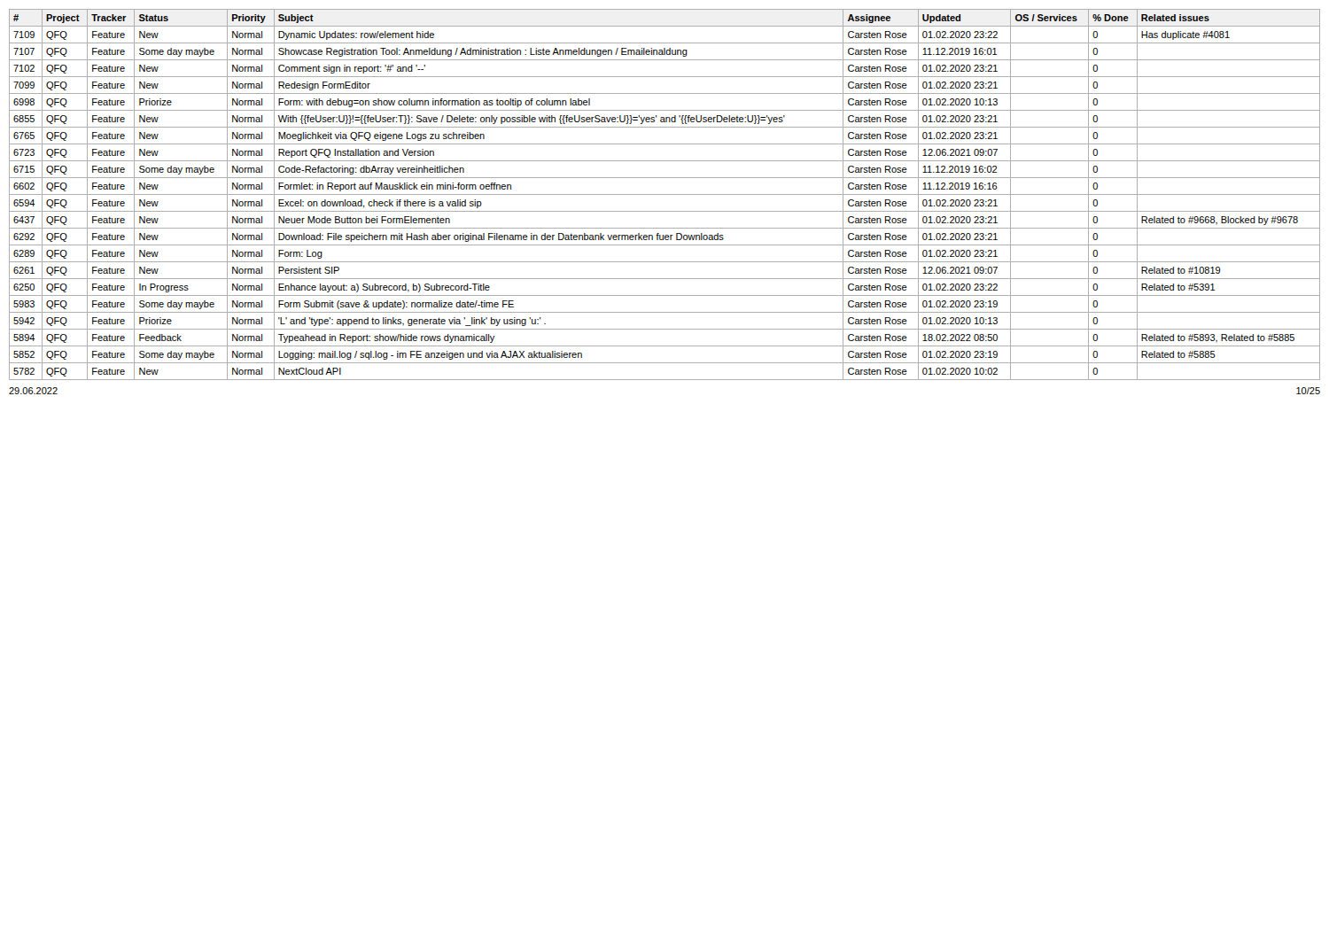| # | Project | Tracker | Status | Priority | Subject | Assignee | Updated | OS / Services | % Done | Related issues |
| --- | --- | --- | --- | --- | --- | --- | --- | --- | --- | --- |
| 7109 | QFQ | Feature | New | Normal | Dynamic Updates: row/element hide | Carsten Rose | 01.02.2020 23:22 | | 0 | Has duplicate #4081 |
| 7107 | QFQ | Feature | Some day maybe | Normal | Showcase Registration Tool: Anmeldung / Administration : Liste Anmeldungen / Emaileinaldung | Carsten Rose | 11.12.2019 16:01 | | 0 | |
| 7102 | QFQ | Feature | New | Normal | Comment sign in report: '#' and '--' | Carsten Rose | 01.02.2020 23:21 | | 0 | |
| 7099 | QFQ | Feature | New | Normal | Redesign FormEditor | Carsten Rose | 01.02.2020 23:21 | | 0 | |
| 6998 | QFQ | Feature | Priorize | Normal | Form: with debug=on show column information as tooltip of column label | Carsten Rose | 01.02.2020 10:13 | | 0 | |
| 6855 | QFQ | Feature | New | Normal | With {{feUser:U}}!={{feUser:T}}: Save / Delete: only possible with {{feUserSave:U}}='yes' and '{{feUserDelete:U}}='yes' | Carsten Rose | 01.02.2020 23:21 | | 0 | |
| 6765 | QFQ | Feature | New | Normal | Moeglichkeit via QFQ eigene Logs zu schreiben | Carsten Rose | 01.02.2020 23:21 | | 0 | |
| 6723 | QFQ | Feature | New | Normal | Report QFQ Installation and Version | Carsten Rose | 12.06.2021 09:07 | | 0 | |
| 6715 | QFQ | Feature | Some day maybe | Normal | Code-Refactoring: dbArray vereinheitlichen | Carsten Rose | 11.12.2019 16:02 | | 0 | |
| 6602 | QFQ | Feature | New | Normal | Formlet: in Report auf Mausklick ein mini-form oeffnen | Carsten Rose | 11.12.2019 16:16 | | 0 | |
| 6594 | QFQ | Feature | New | Normal | Excel: on download, check if there is a valid sip | Carsten Rose | 01.02.2020 23:21 | | 0 | |
| 6437 | QFQ | Feature | New | Normal | Neuer Mode Button bei FormElementen | Carsten Rose | 01.02.2020 23:21 | | 0 | Related to #9668, Blocked by #9678 |
| 6292 | QFQ | Feature | New | Normal | Download: File speichern mit Hash aber original Filename in der Datenbank vermerken fuer Downloads | Carsten Rose | 01.02.2020 23:21 | | 0 | |
| 6289 | QFQ | Feature | New | Normal | Form: Log | Carsten Rose | 01.02.2020 23:21 | | 0 | |
| 6261 | QFQ | Feature | New | Normal | Persistent SIP | Carsten Rose | 12.06.2021 09:07 | | 0 | Related to #10819 |
| 6250 | QFQ | Feature | In Progress | Normal | Enhance layout: a) Subrecord, b) Subrecord-Title | Carsten Rose | 01.02.2020 23:22 | | 0 | Related to #5391 |
| 5983 | QFQ | Feature | Some day maybe | Normal | Form Submit (save & update): normalize date/-time FE | Carsten Rose | 01.02.2020 23:19 | | 0 | |
| 5942 | QFQ | Feature | Priorize | Normal | 'L' and 'type': append to links, generate via '_link' by using 'u:' . | Carsten Rose | 01.02.2020 10:13 | | 0 | |
| 5894 | QFQ | Feature | Feedback | Normal | Typeahead in Report: show/hide rows dynamically | Carsten Rose | 18.02.2022 08:50 | | 0 | Related to #5893, Related to #5885 |
| 5852 | QFQ | Feature | Some day maybe | Normal | Logging: mail.log / sql.log - im FE anzeigen und via AJAX aktualisieren | Carsten Rose | 01.02.2020 23:19 | | 0 | Related to #5885 |
| 5782 | QFQ | Feature | New | Normal | NextCloud API | Carsten Rose | 01.02.2020 10:02 | | 0 | |
29.06.2022 10/25